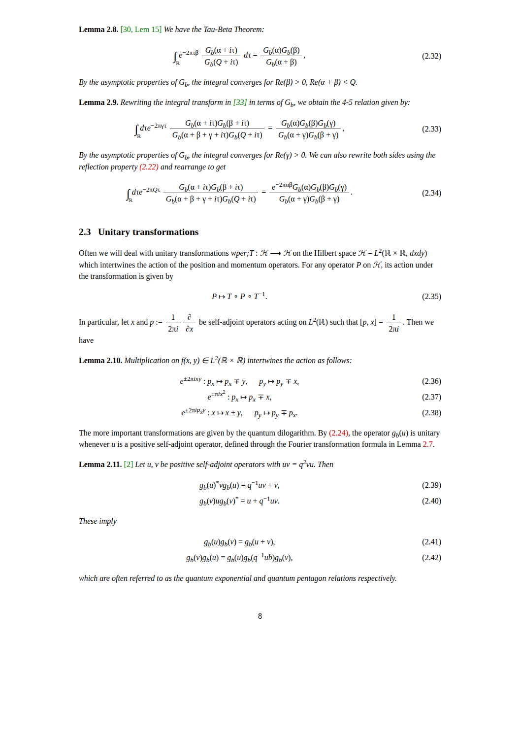Lemma 2.8. [30, Lem 15] We have the Tau-Beta Theorem:
∫ℝ e−2πτβ Gb(α + iτ) Gb(Q + iτ) dτ = Gb(α)Gb(β) Gb(α + β),
(2.32)
By the asymptotic properties of Gb, the integral converges for Re(β) > 0, Re(α + β) < Q.
Lemma 2.9. Rewriting the integral transform in [33] in terms of Gb, we obtain the 4-5 relation given by:
∫ℝ dτe−2πγτ Gb(α + iτ)Gb(β + iτ) Gb(α + β + γ + iτ)Gb(Q + iτ) = Gb(α)Gb(β)Gb(γ) Gb(α + γ)Gb(β + γ),
(2.33)
By the asymptotic properties of Gb, the integral converges for Re(γ) > 0. We can also rewrite both sides using the reflection property (2.22) and rearrange to get
∫ℝ dτe−2πQτ Gb(α + iτ)Gb(β + iτ) Gb(α + β + γ + iτ)Gb(Q + iτ) = e−2παβGb(α)Gb(β)Gb(γ) Gb(α + γ)Gb(β + γ).
(2.34)
2.3 Unitary transformations
Often we will deal with unitary transformations wper; T : ℋ ⟶ ℋ on the Hilbert space ℋ = L2(ℝ × ℝ, dxdy) which intertwines the action of the position and momentum operators. For any operator P on ℋ, its action under the transformation is given by
P ↦ T ∘ P ∘ T−1.
(2.35)
In particular, let x and p := 12πi∂∂x be self-adjoint operators acting on L2(ℝ) such that [p, x] = 12πi. Then we have
Lemma 2.10. Multiplication on f(x, y) ∈ L2(ℝ × ℝ) intertwines the action as follows:
e±2πixy : px ↦ px ∓ y, py ↦ py ∓ x,
(2.36)
e±πix2 : px ↦ px ∓ x,
(2.37)
e±2πipxy : x ↦ x ± y, py ↦ py ∓ px.
(2.38)
The more important transformations are given by the quantum dilogarithm. By (2.24), the operator gb(u) is unitary whenever u is a positive self-adjoint operator, defined through the Fourier transformation formula in Lemma 2.7.
Lemma 2.11. [2] Let u, v be positive self-adjoint operators with uv = q2vu. Then
gb(u)*vgb(u) = q−1uv + v,
(2.39)
gb(v)ugb(v)* = u + q−1uv.
(2.40)
These imply
gb(u)gb(v) = gb(u + v),
(2.41)
gb(v)gb(u) = gb(u)gb(q−1ub)gb(v),
(2.42)
which are often referred to as the quantum exponential and quantum pentagon relations respectively.
8